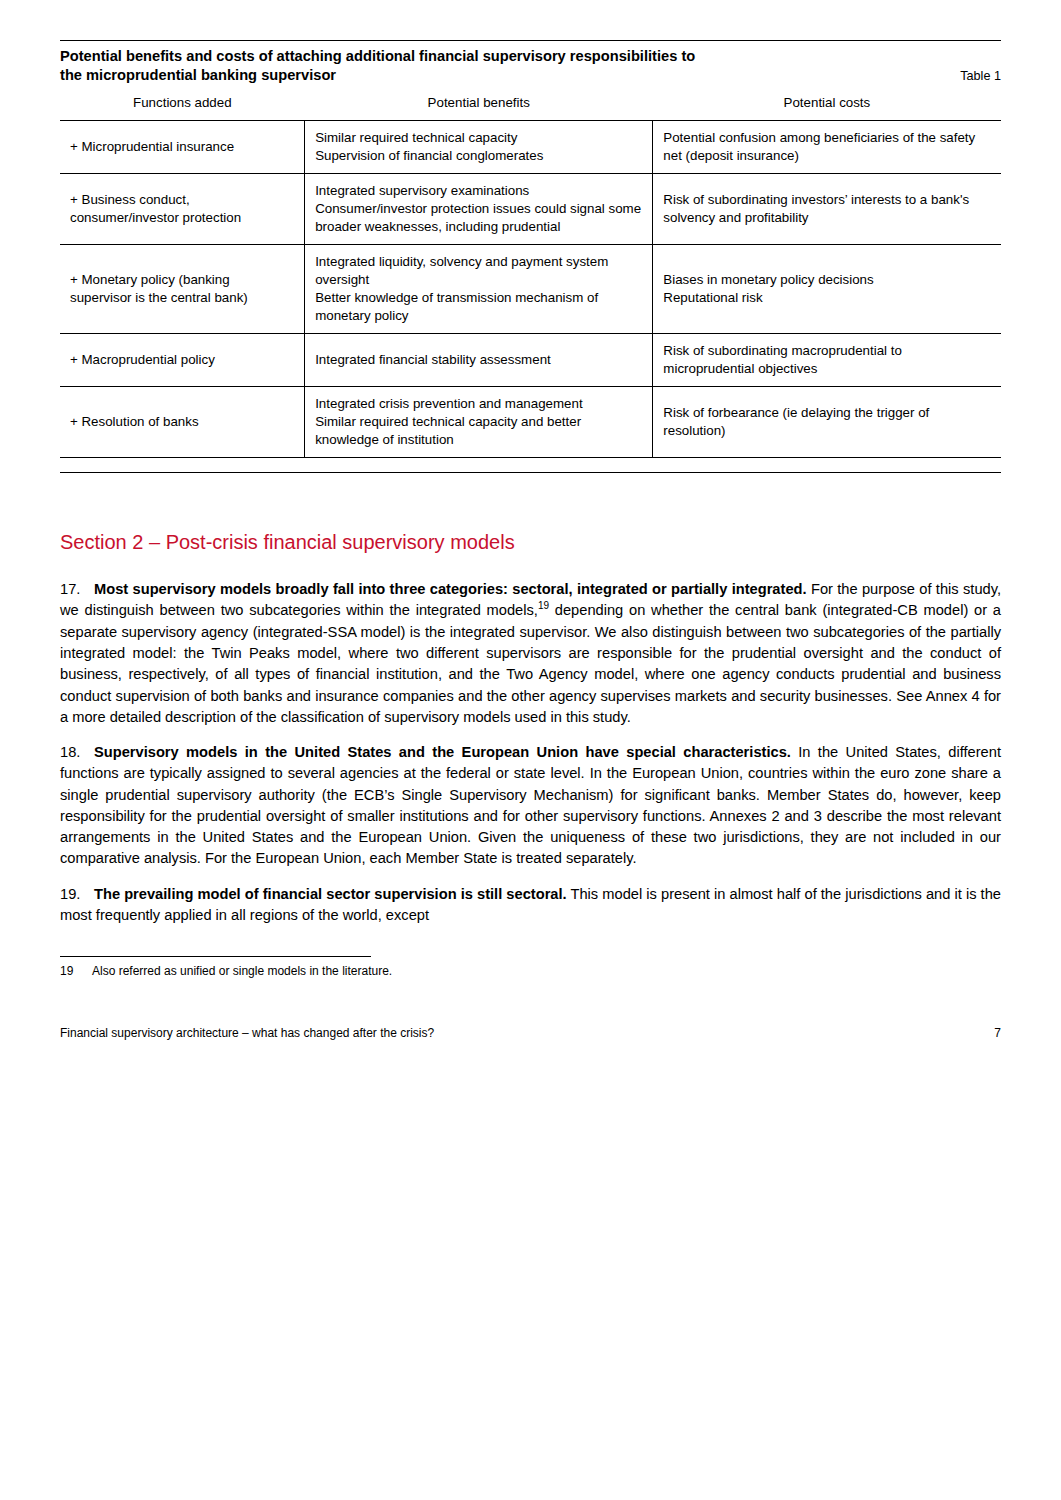Potential benefits and costs of attaching additional financial supervisory responsibilities to the microprudential banking supervisor
Table 1
| Functions added | Potential benefits | Potential costs |
| --- | --- | --- |
| + Microprudential insurance | Similar required technical capacity Supervision of financial conglomerates | Potential confusion among beneficiaries of the safety net (deposit insurance) |
| + Business conduct, consumer/investor protection | Integrated supervisory examinations Consumer/investor protection issues could signal some broader weaknesses, including prudential | Risk of subordinating investors’ interests to a bank's solvency and profitability |
| + Monetary policy (banking supervisor is the central bank) | Integrated liquidity, solvency and payment system oversight Better knowledge of transmission mechanism of monetary policy | Biases in monetary policy decisions Reputational risk |
| + Macroprudential policy | Integrated financial stability assessment | Risk of subordinating macroprudential to microprudential objectives |
| + Resolution of banks | Integrated crisis prevention and management Similar required technical capacity and better knowledge of institution | Risk of forbearance (ie delaying the trigger of resolution) |
Section 2 – Post-crisis financial supervisory models
17. Most supervisory models broadly fall into three categories: sectoral, integrated or partially integrated. For the purpose of this study, we distinguish between two subcategories within the integrated models,19 depending on whether the central bank (integrated-CB model) or a separate supervisory agency (integrated-SSA model) is the integrated supervisor. We also distinguish between two subcategories of the partially integrated model: the Twin Peaks model, where two different supervisors are responsible for the prudential oversight and the conduct of business, respectively, of all types of financial institution, and the Two Agency model, where one agency conducts prudential and business conduct supervision of both banks and insurance companies and the other agency supervises markets and security businesses. See Annex 4 for a more detailed description of the classification of supervisory models used in this study.
18. Supervisory models in the United States and the European Union have special characteristics. In the United States, different functions are typically assigned to several agencies at the federal or state level. In the European Union, countries within the euro zone share a single prudential supervisory authority (the ECB’s Single Supervisory Mechanism) for significant banks. Member States do, however, keep responsibility for the prudential oversight of smaller institutions and for other supervisory functions. Annexes 2 and 3 describe the most relevant arrangements in the United States and the European Union. Given the uniqueness of these two jurisdictions, they are not included in our comparative analysis. For the European Union, each Member State is treated separately.
19. The prevailing model of financial sector supervision is still sectoral. This model is present in almost half of the jurisdictions and it is the most frequently applied in all regions of the world, except
19
Also referred as unified or single models in the literature.
Financial supervisory architecture – what has changed after the crisis?
7